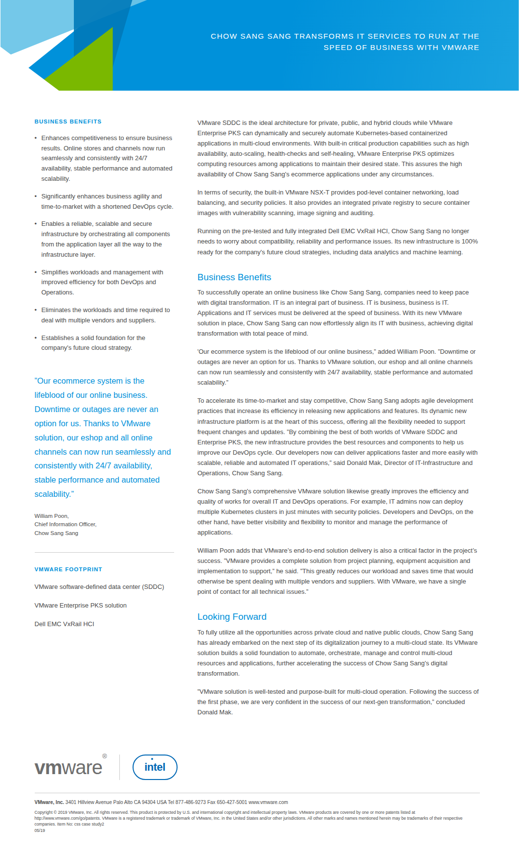Chow Sang Sang Transforms IT Services to Run at the
Speed of Business with VMware
Business Benefits
Enhances competitiveness to ensure business results. Online stores and channels now run seamlessly and consistently with 24/7 availability, stable performance and automated scalability.
Significantly enhances business agility and time-to-market with a shortened DevOps cycle.
Enables a reliable, scalable and secure infrastructure by orchestrating all components from the application layer all the way to the infrastructure layer.
Simplifies workloads and management with improved efficiency for both DevOps and Operations.
Eliminates the workloads and time required to deal with multiple vendors and suppliers.
Establishes a solid foundation for the company's future cloud strategy.
”Our ecommerce system is the lifeblood of our online business. Downtime or outages are never an option for us. Thanks to VMware solution, our eshop and all online channels can now run seamlessly and consistently with 24/7 availability, stable performance and automated scalability.”
William Poon,
Chief Information Officer,
Chow Sang Sang
VMware Footprint
VMware software-defined data center (SDDC)
VMware Enterprise PKS solution
Dell EMC VxRail HCI
VMware SDDC is the ideal architecture for private, public, and hybrid clouds while VMware Enterprise PKS can dynamically and securely automate Kubernetes-based containerized applications in multi-cloud environments. With built-in critical production capabilities such as high availability, auto-scaling, health-checks and self-healing, VMware Enterprise PKS optimizes computing resources among applications to maintain their desired state. This assures the high availability of Chow Sang Sang's ecommerce applications under any circumstances.
In terms of security, the built-in VMware NSX-T provides pod-level container networking, load balancing, and security policies. It also provides an integrated private registry to secure container images with vulnerability scanning, image signing and auditing.
Running on the pre-tested and fully integrated Dell EMC VxRail HCI, Chow Sang Sang no longer needs to worry about compatibility, reliability and performance issues. Its new infrastructure is 100% ready for the company's future cloud strategies, including data analytics and machine learning.
Business Benefits
To successfully operate an online business like Chow Sang Sang, companies need to keep pace with digital transformation. IT is an integral part of business. IT is business, business is IT. Applications and IT services must be delivered at the speed of business. With its new VMware solution in place, Chow Sang Sang can now effortlessly align its IT with business, achieving digital transformation with total peace of mind.
'Our ecommerce system is the lifeblood of our online business,” added William Poon. ”Downtime or outages are never an option for us. Thanks to VMware solution, our eshop and all online channels can now run seamlessly and consistently with 24/7 availability, stable performance and automated scalability.”
To accelerate its time-to-market and stay competitive, Chow Sang Sang adopts agile development practices that increase its efficiency in releasing new applications and features. Its dynamic new infrastructure platform is at the heart of this success, offering all the flexibility needed to support frequent changes and updates. ”By combining the best of both worlds of VMware SDDC and Enterprise PKS, the new infrastructure provides the best resources and components to help us improve our DevOps cycle. Our developers now can deliver applications faster and more easily with scalable, reliable and automated IT operations,” said Donald Mak, Director of IT-Infrastructure and Operations, Chow Sang Sang.
Chow Sang Sang's comprehensive VMware solution likewise greatly improves the efficiency and quality of works for overall IT and DevOps operations. For example, IT admins now can deploy multiple Kubernetes clusters in just minutes with security policies. Developers and DevOps, on the other hand, have better visibility and flexibility to monitor and manage the performance of applications.
William Poon adds that VMware’s end-to-end solution delivery is also a critical factor in the project’s success. ”VMware provides a complete solution from project planning, equipment acquisition and implementation to support,” he said. ”This greatly reduces our workload and saves time that would otherwise be spent dealing with multiple vendors and suppliers. With VMware, we have a single point of contact for all technical issues.”
Looking Forward
To fully utilize all the opportunities across private cloud and native public clouds, Chow Sang Sang has already embarked on the next step of its digitalization journey to a multi-cloud state. Its VMware solution builds a solid foundation to automate, orchestrate, manage and control multi-cloud resources and applications, further accelerating the success of Chow Sang Sang's digital transformation.
”VMware solution is well-tested and purpose-built for multi-cloud operation. Following the success of the first phase, we are very confident in the success of our next-gen transformation,” concluded Donald Mak.
vmware®
intel
VMware, Inc. 3401 Hillview Avenue Palo Alto CA 94304 USA Tel 877-486-9273 Fax 650-427-5001 www.vmware.com
Copyright © 2019 VMware, Inc. All rights reserved. This product is protected by U.S. and international copyright and intellectual property laws. VMware products are covered by one or more patents listed at http://www.vmware.com/go/patents. VMware is a registered trademark or trademark of VMware, Inc. in the United States and/or other jurisdictions. All other marks and names mentioned herein may be trademarks of their respective companies. Item No: css case study2
05/19